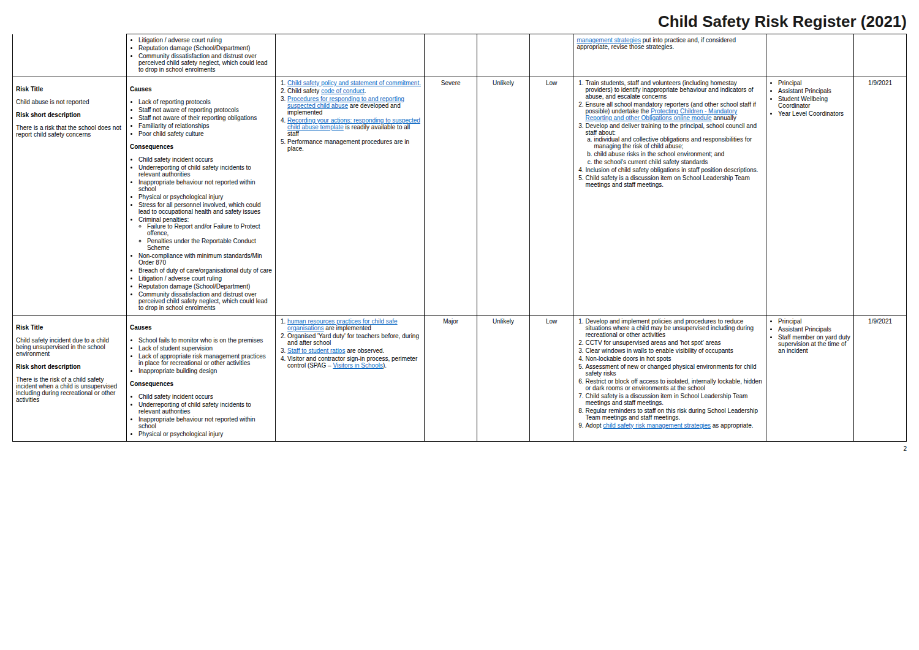Child Safety Risk Register (2021)
| | Litigation / adverse court ruling Reputation damage (School/Department) Community dissatisfaction and distrust over perceived child safety neglect, which could lead to drop in school enrolments | | | | | management strategies put into practice and, if considered appropriate, revise those strategies. | | |
| Risk Title Child abuse is not reported Risk short description There is a risk that the school does not report child safety concerns | Causes Lack of reporting protocols Staff not aware of reporting protocols Staff not aware of their reporting obligations Familiarity of relationships Poor child safety culture Consequences Child safety incident occurs Underreporting of child safety incidents to relevant authorities Inappropriate behaviour not reported within school Physical or psychological injury Stress for all personnel involved, which could lead to occupational health and safety issues Criminal penalties: Failure to Report and/or Failure to Protect offence, Penalties under the Reportable Conduct Scheme Non-compliance with minimum standards/Min Order 870 Breach of duty of care/organisational duty of care Litigation / adverse court ruling Reputation damage (School/Department) Community dissatisfaction and distrust over perceived child safety neglect, which could lead to drop in school enrolments | Child safety policy and statement of commitment. Child safety code of conduct . Procedures for responding to and reporting suspected child abuse are developed and implemented Recording your actions: responding to suspected child abuse template is readily available to all staff Performance management procedures are in place. | Severe | Unlikely | Low | Train students, staff and volunteers (including homestay providers) to identify inappropriate behaviour and indicators of abuse, and escalate concerns Ensure all school mandatory reporters (and other school staff if possible) undertake the Protecting Children - Mandatory Reporting and other Obligations online module annually Develop and deliver training to the principal, school council and staff about: individual and collective obligations and responsibilities for managing the risk of child abuse; child abuse risks in the school environment; and the school's current child safety standards Inclusion of child safety obligations in staff position descriptions. Child safety is a discussion item on School Leadership Team meetings and staff meetings. | Principal Assistant Principals Student Wellbeing Coordinator Year Level Coordinators | 1/9/2021 |
| Risk Title Child safety incident due to a child being unsupervised in the school environment Risk short description There is the risk of a child safety incident when a child is unsupervised including during recreational or other activities | Causes School fails to monitor who is on the premises Lack of student supervision Lack of appropriate risk management practices in place for recreational or other activities Inappropriate building design Consequences Child safety incident occurs Underreporting of child safety incidents to relevant authorities Inappropriate behaviour not reported within school Physical or psychological injury | human resources practices for child safe organisations are implemented Organised 'Yard duty' for teachers before, during and after school Staff to student ratios are observed. Visitor and contractor sign-in process, perimeter control (SPAG – Visitors in Schools ). | Major | Unlikely | Low | Develop and implement policies and procedures to reduce situations where a child may be unsupervised including during recreational or other activities CCTV for unsupervised areas and 'hot spot' areas Clear windows in walls to enable visibility of occupants Non-lockable doors in hot spots Assessment of new or changed physical environments for child safety risks Restrict or block off access to isolated, internally lockable, hidden or dark rooms or environments at the school Child safety is a discussion item in School Leadership Team meetings and staff meetings. Regular reminders to staff on this risk during School Leadership Team meetings and staff meetings. Adopt child safety risk management strategies as appropriate. | Principal Assistant Principals Staff member on yard duty supervision at the time of an incident | 1/9/2021 |
2